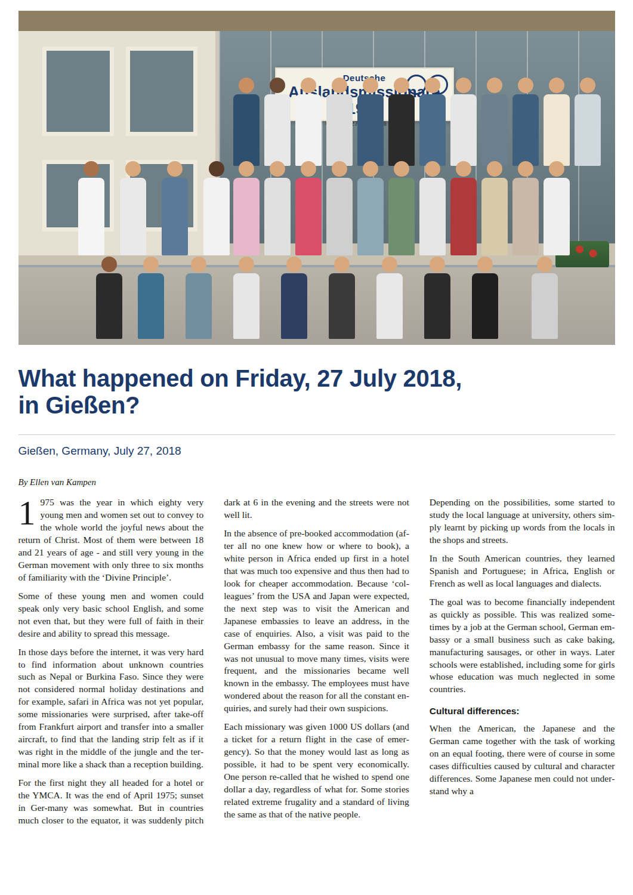Deutsche
Auslandsmissionare 1975
Gießen, 27. - 29. Juli 2018
What happened on Friday, 27 July 2018,
in Gießen?
Gießen, Germany, July 27, 2018
By Ellen van Kampen
1975 was the year in which eighty very young men and women set out to convey to the whole world the joyful news about the return of Christ. Most of them were between 18 and 21 years of age - and still very young in the German movement with only three to six months of familiarity with the ‘Divine Principle’.
Some of these young men and women could speak only very basic school English, and some not even that, but they were full of faith in their desire and ability to spread this message.
In those days before the internet, it was very hard to find information about unknown countries such as Nepal or Burkina Faso. Since they were not considered normal holiday destinations and for example, safari in Africa was not yet popular, some missionaries were surprised, after take-off from Frankfurt airport and transfer into a smaller aircraft, to find that the landing strip felt as if it was right in the middle of the jungle and the terminal more like a shack than a reception building.
For the first night they all headed for a hotel or the YMCA. It was the end of April 1975; sunset in Ger-many was somewhat. But in countries much closer to the equator, it was suddenly pitch dark at 6 in the evening and the streets were not well lit.
In the absence of pre-booked accommodation (after all no one knew how or where to book), a white person in Africa ended up first in a hotel that was much too expensive and thus then had to look for cheaper accommodation. Because ‘colleagues’ from the USA and Japan were expected, the next step was to visit the American and Japanese embassies to leave an address, in the case of enquiries. Also, a visit was paid to the German embassy for the same reason. Since it was not unusual to move many times, visits were frequent, and the missionaries became well known in the embassy. The employees must have wondered about the reason for all the constant enquiries, and surely had their own suspicions.
Each missionary was given 1000 US dollars (and a ticket for a return flight in the case of emergency). So that the money would last as long as possible, it had to be spent very economically. One person re-called that he wished to spend one dollar a day, regardless of what for. Some stories related extreme frugality and a standard of living the same as that of the native people.
Depending on the possibilities, some started to study the local language at university, others simply learnt by picking up words from the locals in the shops and streets.
In the South American countries, they learned Spanish and Portuguese; in Africa, English or French as well as local languages and dialects.
The goal was to become financially independent as quickly as possible. This was realized sometimes by a job at the German school, German embassy or a small business such as cake baking, manufacturing sausages, or other in ways. Later schools were established, including some for girls whose education was much neglected in some countries.
Cultural differences:
When the American, the Japanese and the German came together with the task of working on an equal footing, there were of course in some cases difficulties caused by cultural and character differences. Some Japanese men could not understand why a